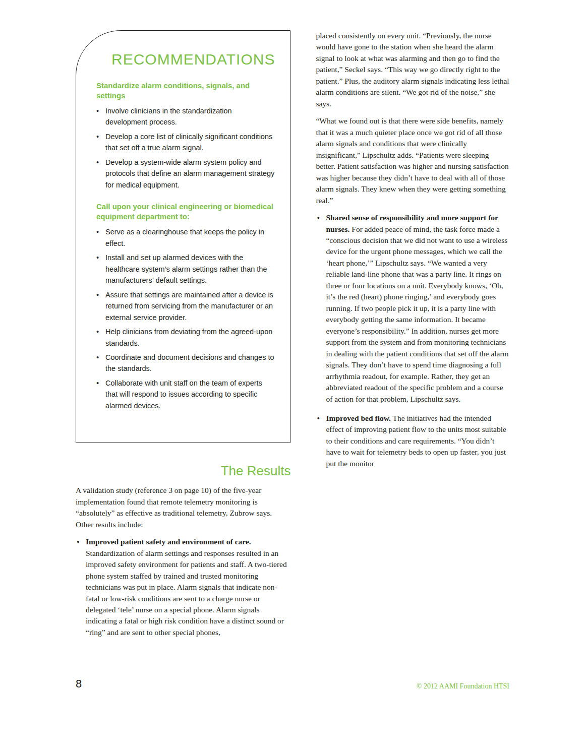RECOMMENDATIONS
Standardize alarm conditions, signals, and settings
Involve clinicians in the standardization development process.
Develop a core list of clinically significant conditions that set off a true alarm signal.
Develop a system-wide alarm system policy and protocols that define an alarm management strategy for medical equipment.
Call upon your clinical engineering or biomedical equipment department to:
Serve as a clearinghouse that keeps the policy in effect.
Install and set up alarmed devices with the healthcare system’s alarm settings rather than the manufacturers’ default settings.
Assure that settings are maintained after a device is returned from servicing from the manufacturer or an external service provider.
Help clinicians from deviating from the agreed-upon standards.
Coordinate and document decisions and changes to the standards.
Collaborate with unit staff on the team of experts that will respond to issues according to specific alarmed devices.
The Results
A validation study (reference 3 on page 10) of the five-year implementation found that remote telemetry monitoring is “absolutely” as effective as traditional telemetry, Zubrow says. Other results include:
Improved patient safety and environment of care. Standardization of alarm settings and responses resulted in an improved safety environment for patients and staff. A two-tiered phone system staffed by trained and trusted monitoring technicians was put in place. Alarm signals that indicate non-fatal or low-risk conditions are sent to a charge nurse or delegated ‘tele’ nurse on a special phone. Alarm signals indicating a fatal or high risk condition have a distinct sound or “ring” and are sent to other special phones,
placed consistently on every unit. “Previously, the nurse would have gone to the station when she heard the alarm signal to look at what was alarming and then go to find the patient,” Seckel says. “This way we go directly right to the patient.” Plus, the auditory alarm signals indicating less lethal alarm conditions are silent. “We got rid of the noise,” she says.
“What we found out is that there were side benefits, namely that it was a much quieter place once we got rid of all those alarm signals and conditions that were clinically insignificant,” Lipschultz adds. “Patients were sleeping better. Patient satisfaction was higher and nursing satisfaction was higher because they didn’t have to deal with all of those alarm signals. They knew when they were getting something real.”
Shared sense of responsibility and more support for nurses. For added peace of mind, the task force made a “conscious decision that we did not want to use a wireless device for the urgent phone messages, which we call the ‘heart phone,’” Lipschultz says. “We wanted a very reliable land-line phone that was a party line. It rings on three or four locations on a unit. Everybody knows, ‘Oh, it’s the red (heart) phone ringing,’ and everybody goes running. If two people pick it up, it is a party line with everybody getting the same information. It became everyone’s responsibility.” In addition, nurses get more support from the system and from monitoring technicians in dealing with the patient conditions that set off the alarm signals. They don’t have to spend time diagnosing a full arrhythmia readout, for example. Rather, they get an abbreviated readout of the specific problem and a course of action for that problem, Lipschultz says.
Improved bed flow. The initiatives had the intended effect of improving patient flow to the units most suitable to their conditions and care requirements. “You didn’t have to wait for telemetry beds to open up faster, you just put the monitor
8
© 2012 AAMI Foundation HTSI